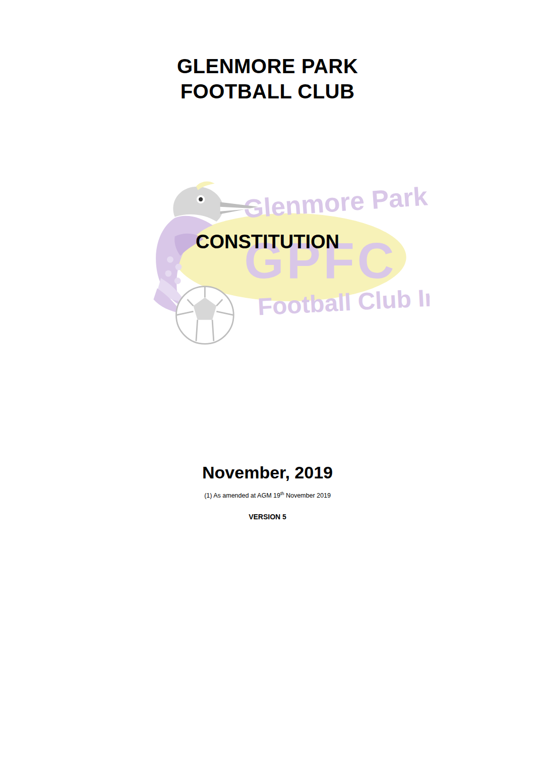GLENMORE PARK
FOOTBALL CLUB
Glenmore Park GPFC Football Club Inc
CONSTITUTION
November, 2019
(1) As amended at AGM 19th November 2019
VERSION 5